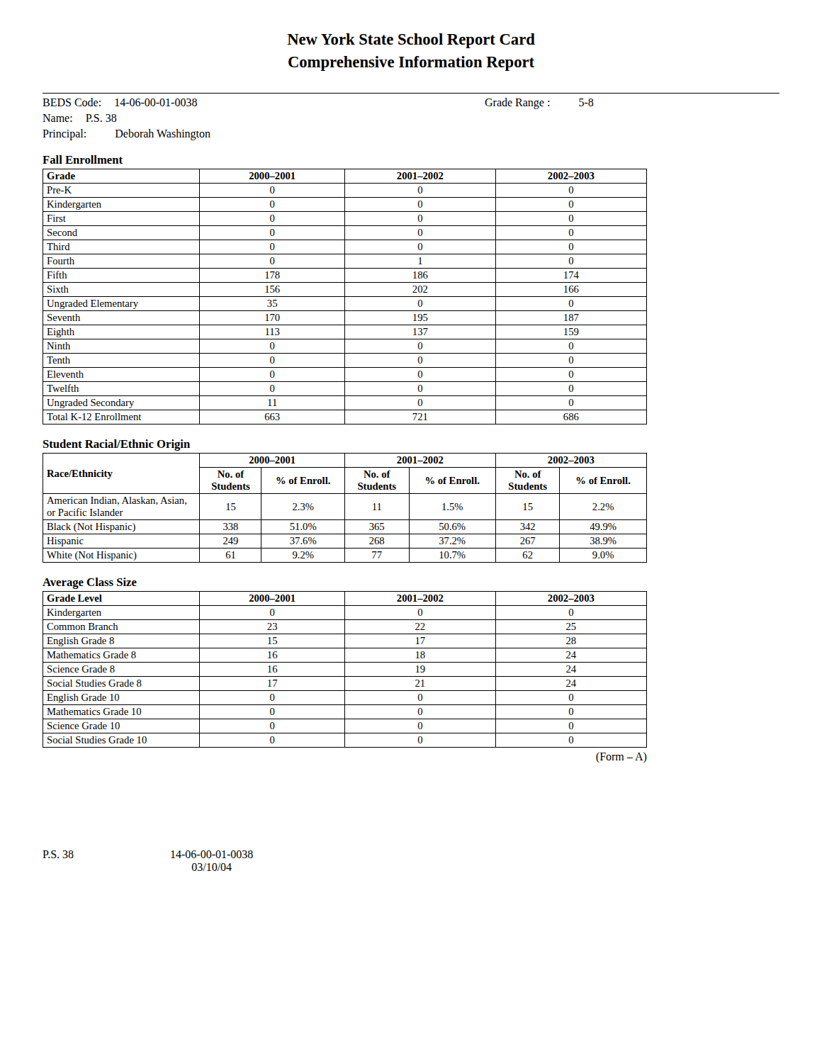New York State School Report Card
Comprehensive Information Report
BEDS Code: 14-06-00-01-0038
Grade Range : 5-8
Name: P.S. 38
Principal: Deborah Washington
Fall Enrollment
| Grade | 2000–2001 | 2001–2002 | 2002–2003 |
| --- | --- | --- | --- |
| Pre-K | 0 | 0 | 0 |
| Kindergarten | 0 | 0 | 0 |
| First | 0 | 0 | 0 |
| Second | 0 | 0 | 0 |
| Third | 0 | 0 | 0 |
| Fourth | 0 | 1 | 0 |
| Fifth | 178 | 186 | 174 |
| Sixth | 156 | 202 | 166 |
| Ungraded Elementary | 35 | 0 | 0 |
| Seventh | 170 | 195 | 187 |
| Eighth | 113 | 137 | 159 |
| Ninth | 0 | 0 | 0 |
| Tenth | 0 | 0 | 0 |
| Eleventh | 0 | 0 | 0 |
| Twelfth | 0 | 0 | 0 |
| Ungraded Secondary | 11 | 0 | 0 |
| Total K-12 Enrollment | 663 | 721 | 686 |
Student Racial/Ethnic Origin
| Race/Ethnicity | 2000–2001 | 2001–2002 | 2002–2003 |
| --- | --- | --- | --- |
| No. of Students | % of Enroll. | No. of Students | % of Enroll. | No. of Students | % of Enroll. |
| American Indian, Alaskan, Asian, or Pacific Islander | 15 | 2.3% | 11 | 1.5% | 15 | 2.2% |
| Black (Not Hispanic) | 338 | 51.0% | 365 | 50.6% | 342 | 49.9% |
| Hispanic | 249 | 37.6% | 268 | 37.2% | 267 | 38.9% |
| White (Not Hispanic) | 61 | 9.2% | 77 | 10.7% | 62 | 9.0% |
Average Class Size
| Grade Level | 2000–2001 | 2001–2002 | 2002–2003 |
| --- | --- | --- | --- |
| Kindergarten | 0 | 0 | 0 |
| Common Branch | 23 | 22 | 25 |
| English Grade 8 | 15 | 17 | 28 |
| Mathematics Grade 8 | 16 | 18 | 24 |
| Science Grade 8 | 16 | 19 | 24 |
| Social Studies Grade 8 | 17 | 21 | 24 |
| English Grade 10 | 0 | 0 | 0 |
| Mathematics Grade 10 | 0 | 0 | 0 |
| Science Grade 10 | 0 | 0 | 0 |
| Social Studies Grade 10 | 0 | 0 | 0 |
(Form – A)
P.S. 38
14-06-00-01-0038
03/10/04